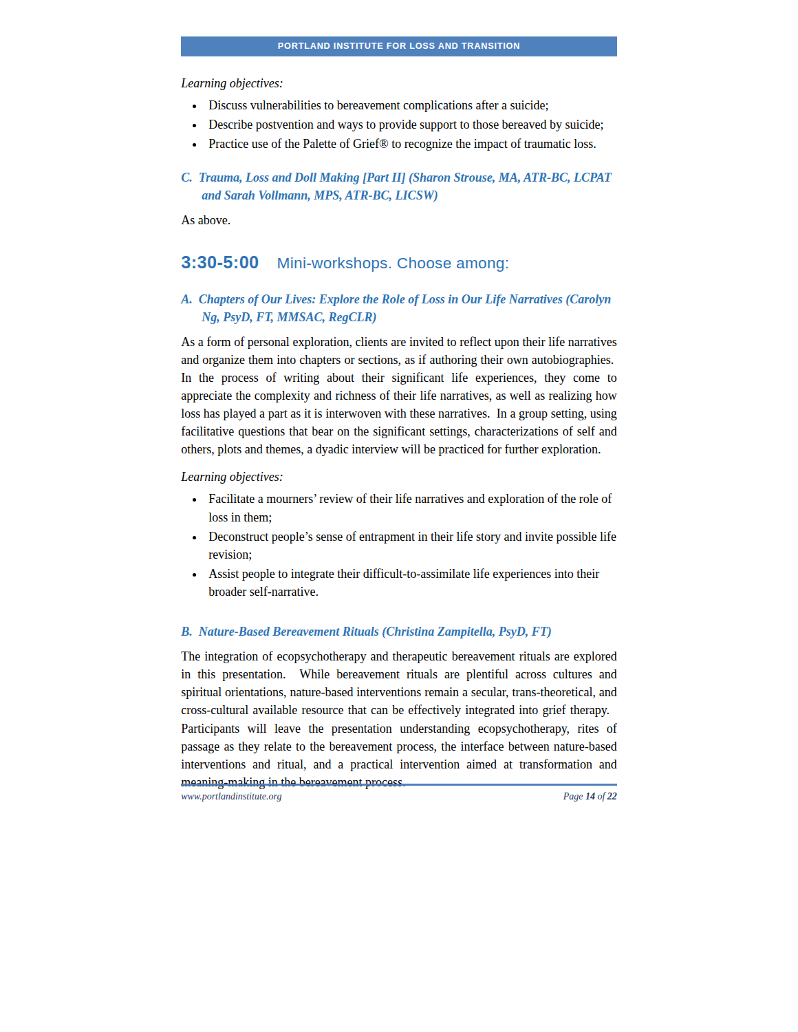PORTLAND INSTITUTE FOR LOSS AND TRANSITION
Learning objectives:
Discuss vulnerabilities to bereavement complications after a suicide;
Describe postvention and ways to provide support to those bereaved by suicide;
Practice use of the Palette of Grief® to recognize the impact of traumatic loss.
C. Trauma, Loss and Doll Making [Part II] (Sharon Strouse, MA, ATR-BC, LCPAT and Sarah Vollmann, MPS, ATR-BC, LICSW)
As above.
3:30-5:00 Mini-workshops. Choose among:
A. Chapters of Our Lives: Explore the Role of Loss in Our Life Narratives (Carolyn Ng, PsyD, FT, MMSAC, RegCLR)
As a form of personal exploration, clients are invited to reflect upon their life narratives and organize them into chapters or sections, as if authoring their own autobiographies. In the process of writing about their significant life experiences, they come to appreciate the complexity and richness of their life narratives, as well as realizing how loss has played a part as it is interwoven with these narratives. In a group setting, using facilitative questions that bear on the significant settings, characterizations of self and others, plots and themes, a dyadic interview will be practiced for further exploration.
Learning objectives:
Facilitate a mourners’ review of their life narratives and exploration of the role of loss in them;
Deconstruct people’s sense of entrapment in their life story and invite possible life revision;
Assist people to integrate their difficult-to-assimilate life experiences into their broader self-narrative.
B. Nature-Based Bereavement Rituals (Christina Zampitella, PsyD, FT)
The integration of ecopsychotherapy and therapeutic bereavement rituals are explored in this presentation. While bereavement rituals are plentiful across cultures and spiritual orientations, nature-based interventions remain a secular, trans-theoretical, and cross-cultural available resource that can be effectively integrated into grief therapy. Participants will leave the presentation understanding ecopsychotherapy, rites of passage as they relate to the bereavement process, the interface between nature-based interventions and ritual, and a practical intervention aimed at transformation and meaning-making in the bereavement process.
www.portlandinstitute.org Page 14 of 22